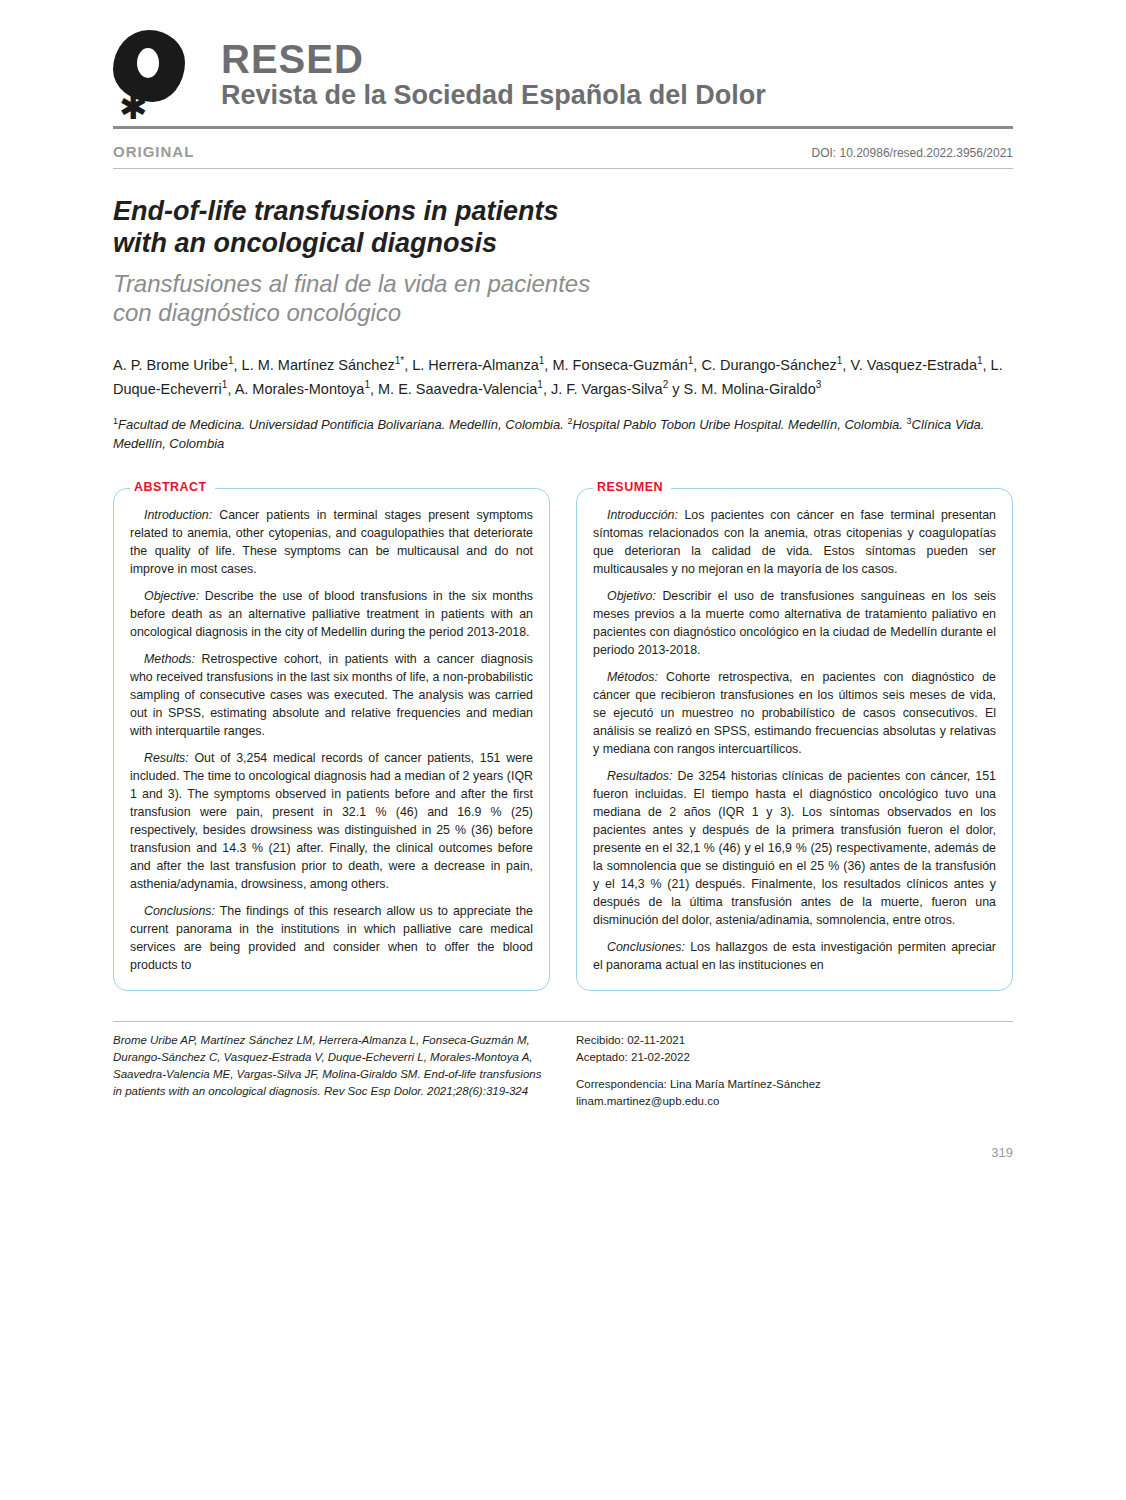✱
RESED
Revista de la Sociedad Española del Dolor
ORIGINAL
DOI: 10.20986/resed.2022.3956/2021
End-of-life transfusions in patients
with an oncological diagnosis
Transfusiones al final de la vida en pacientes
con diagnóstico oncológico
A. P. Brome Uribe1, L. M. Martínez Sánchez1*, L. Herrera-Almanza1, M. Fonseca-Guzmán1, C. Durango-Sánchez1, V. Vasquez-Estrada1, L. Duque-Echeverri1, A. Morales-Montoya1, M. E. Saavedra-Valencia1, J. F. Vargas-Silva2 y S. M. Molina-Giraldo3
1Facultad de Medicina. Universidad Pontificia Bolivariana. Medellín, Colombia. 2Hospital Pablo Tobon Uribe Hospital. Medellín, Colombia. 3Clínica Vida. Medellín, Colombia
ABSTRACT
Introduction: Cancer patients in terminal stages present symptoms related to anemia, other cytopenias, and coagulopathies that deteriorate the quality of life. These symptoms can be multicausal and do not improve in most cases.
Objective: Describe the use of blood transfusions in the six months before death as an alternative palliative treatment in patients with an oncological diagnosis in the city of Medellin during the period 2013-2018.
Methods: Retrospective cohort, in patients with a cancer diagnosis who received transfusions in the last six months of life, a non-probabilistic sampling of consecutive cases was executed. The analysis was carried out in SPSS, estimating absolute and relative frequencies and median with interquartile ranges.
Results: Out of 3,254 medical records of cancer patients, 151 were included. The time to oncological diagnosis had a median of 2 years (IQR 1 and 3). The symptoms observed in patients before and after the first transfusion were pain, present in 32.1 % (46) and 16.9 % (25) respectively, besides drowsiness was distinguished in 25 % (36) before transfusion and 14.3 % (21) after. Finally, the clinical outcomes before and after the last transfusion prior to death, were a decrease in pain, asthenia/adynamia, drowsiness, among others.
Conclusions: The findings of this research allow us to appreciate the current panorama in the institutions in which palliative care medical services are being provided and consider when to offer the blood products to
RESUMEN
Introducción: Los pacientes con cáncer en fase terminal presentan síntomas relacionados con la anemia, otras citopenias y coagulopatías que deterioran la calidad de vida. Estos síntomas pueden ser multicausales y no mejoran en la mayoría de los casos.
Objetivo: Describir el uso de transfusiones sanguíneas en los seis meses previos a la muerte como alternativa de tratamiento paliativo en pacientes con diagnóstico oncológico en la ciudad de Medellín durante el periodo 2013-2018.
Métodos: Cohorte retrospectiva, en pacientes con diagnóstico de cáncer que recibieron transfusiones en los últimos seis meses de vida, se ejecutó un muestreo no probabilístico de casos consecutivos. El análisis se realizó en SPSS, estimando frecuencias absolutas y relativas y mediana con rangos intercuartílicos.
Resultados: De 3254 historias clínicas de pacientes con cáncer, 151 fueron incluidas. El tiempo hasta el diagnóstico oncológico tuvo una mediana de 2 años (IQR 1 y 3). Los síntomas observados en los pacientes antes y después de la primera transfusión fueron el dolor, presente en el 32,1 % (46) y el 16,9 % (25) respectivamente, además de la somnolencia que se distinguió en el 25 % (36) antes de la transfusión y el 14,3 % (21) después. Finalmente, los resultados clínicos antes y después de la última transfusión antes de la muerte, fueron una disminución del dolor, astenia/adinamia, somnolencia, entre otros.
Conclusiones: Los hallazgos de esta investigación permiten apreciar el panorama actual en las instituciones en
Brome Uribe AP, Martínez Sánchez LM, Herrera-Almanza L, Fonseca-Guzmán M, Durango-Sánchez C, Vasquez-Estrada V, Duque-Echeverri L, Morales-Montoya A, Saavedra-Valencia ME, Vargas-Silva JF, Molina-Giraldo SM. End-of-life transfusions in patients with an oncological diagnosis. Rev Soc Esp Dolor. 2021;28(6):319-324
Recibido: 02-11-2021
Aceptado: 21-02-2022
Correspondencia: Lina María Martínez-Sánchez
linam.martinez@upb.edu.co
319